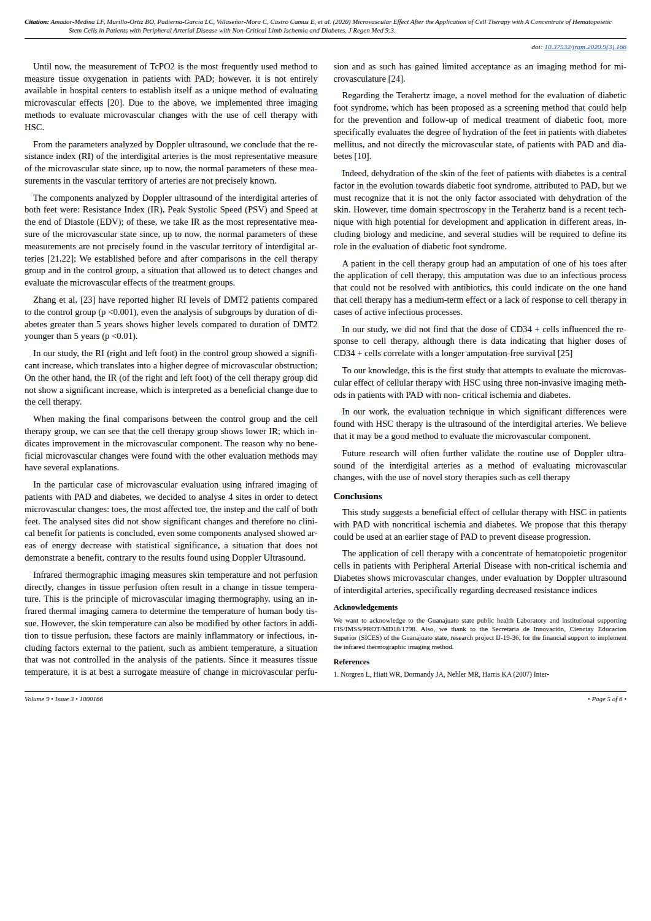Citation: Amador-Medina LF, Murillo-Ortiz BO, Padierna-Garcia LC, Villaseñor-Mora C, Castro Camus E, et al. (2020) Microvascular Effect After the Application of Cell Therapy with A Concentrate of Hematopoietic Stem Cells in Patients with Peripheral Arterial Disease with Non-Critical Limb Ischemia and Diabetes. J Regen Med 9:3.
doi: 10.37532/jrgm.2020.9(3).166
Until now, the measurement of TcPO2 is the most frequently used method to measure tissue oxygenation in patients with PAD; however, it is not entirely available in hospital centers to establish itself as a unique method of evaluating microvascular effects [20]. Due to the above, we implemented three imaging methods to evaluate microvascular changes with the use of cell therapy with HSC.
From the parameters analyzed by Doppler ultrasound, we conclude that the resistance index (RI) of the interdigital arteries is the most representative measure of the microvascular state since, up to now, the normal parameters of these measurements in the vascular territory of arteries are not precisely known.
The components analyzed by Doppler ultrasound of the interdigital arteries of both feet were: Resistance Index (IR), Peak Systolic Speed (PSV) and Speed at the end of Diastole (EDV); of these, we take IR as the most representative measure of the microvascular state since, up to now, the normal parameters of these measurements are not precisely found in the vascular territory of interdigital arteries [21,22]; We established before and after comparisons in the cell therapy group and in the control group, a situation that allowed us to detect changes and evaluate the microvascular effects of the treatment groups.
Zhang et al, [23] have reported higher RI levels of DMT2 patients compared to the control group (p <0.001), even the analysis of subgroups by duration of diabetes greater than 5 years shows higher levels compared to duration of DMT2 younger than 5 years (p <0.01).
In our study, the RI (right and left foot) in the control group showed a significant increase, which translates into a higher degree of microvascular obstruction; On the other hand, the IR (of the right and left foot) of the cell therapy group did not show a significant increase, which is interpreted as a beneficial change due to the cell therapy.
When making the final comparisons between the control group and the cell therapy group, we can see that the cell therapy group shows lower IR; which indicates improvement in the microvascular component. The reason why no beneficial microvascular changes were found with the other evaluation methods may have several explanations.
In the particular case of microvascular evaluation using infrared imaging of patients with PAD and diabetes, we decided to analyse 4 sites in order to detect microvascular changes: toes, the most affected toe, the instep and the calf of both feet. The analysed sites did not show significant changes and therefore no clinical benefit for patients is concluded, even some components analysed showed areas of energy decrease with statistical significance, a situation that does not demonstrate a benefit, contrary to the results found using Doppler Ultrasound.
Infrared thermographic imaging measures skin temperature and not perfusion directly, changes in tissue perfusion often result in a change in tissue temperature. This is the principle of microvascular imaging thermography, using an infrared thermal imaging camera to determine the temperature of human body tissue. However, the skin temperature can also be modified by other factors in addition to tissue perfusion, these factors are mainly inflammatory or infectious, including factors external to the patient, such as ambient temperature, a situation that was not controlled in the analysis of the patients. Since it measures tissue temperature, it is at best a surrogate measure of change in microvascular perfusion and as such has gained limited acceptance as an imaging method for microvasculature [24].
Regarding the Terahertz image, a novel method for the evaluation of diabetic foot syndrome, which has been proposed as a screening method that could help for the prevention and follow-up of medical treatment of diabetic foot, more specifically evaluates the degree of hydration of the feet in patients with diabetes mellitus, and not directly the microvascular state, of patients with PAD and diabetes [10].
Indeed, dehydration of the skin of the feet of patients with diabetes is a central factor in the evolution towards diabetic foot syndrome, attributed to PAD, but we must recognize that it is not the only factor associated with dehydration of the skin. However, time domain spectroscopy in the Terahertz band is a recent technique with high potential for development and application in different areas, including biology and medicine, and several studies will be required to define its role in the evaluation of diabetic foot syndrome.
A patient in the cell therapy group had an amputation of one of his toes after the application of cell therapy, this amputation was due to an infectious process that could not be resolved with antibiotics, this could indicate on the one hand that cell therapy has a medium-term effect or a lack of response to cell therapy in cases of active infectious processes.
In our study, we did not find that the dose of CD34 + cells influenced the response to cell therapy, although there is data indicating that higher doses of CD34 + cells correlate with a longer amputation-free survival [25]
To our knowledge, this is the first study that attempts to evaluate the microvascular effect of cellular therapy with HSC using three non-invasive imaging methods in patients with PAD with non- critical ischemia and diabetes.
In our work, the evaluation technique in which significant differences were found with HSC therapy is the ultrasound of the interdigital arteries. We believe that it may be a good method to evaluate the microvascular component.
Future research will often further validate the routine use of Doppler ultrasound of the interdigital arteries as a method of evaluating microvascular changes, with the use of novel story therapies such as cell therapy
Conclusions
This study suggests a beneficial effect of cellular therapy with HSC in patients with PAD with noncritical ischemia and diabetes. We propose that this therapy could be used at an earlier stage of PAD to prevent disease progression.
The application of cell therapy with a concentrate of hematopoietic progenitor cells in patients with Peripheral Arterial Disease with non-critical ischemia and Diabetes shows microvascular changes, under evaluation by Doppler ultrasound of interdigital arteries, specifically regarding decreased resistance indices
Acknowledgements
We want to acknowledge to the Guanajuato state public health Laboratory and institutional supporting FIS/IMSS/PROT/MD18/1798. Also, we thank to the Secretaria de Innovación, Cienciay Educacion Superior (SICES) of the Guanajuato state, research project IJ-19-36, for the financial support to implement the infrared thermographic imaging method.
References
1. Norgren L, Hiatt WR, Dormandy JA, Nehler MR, Harris KA (2007) Inter-
Volume 9 • Issue 3 • 1000166
• Page 5 of 6 •